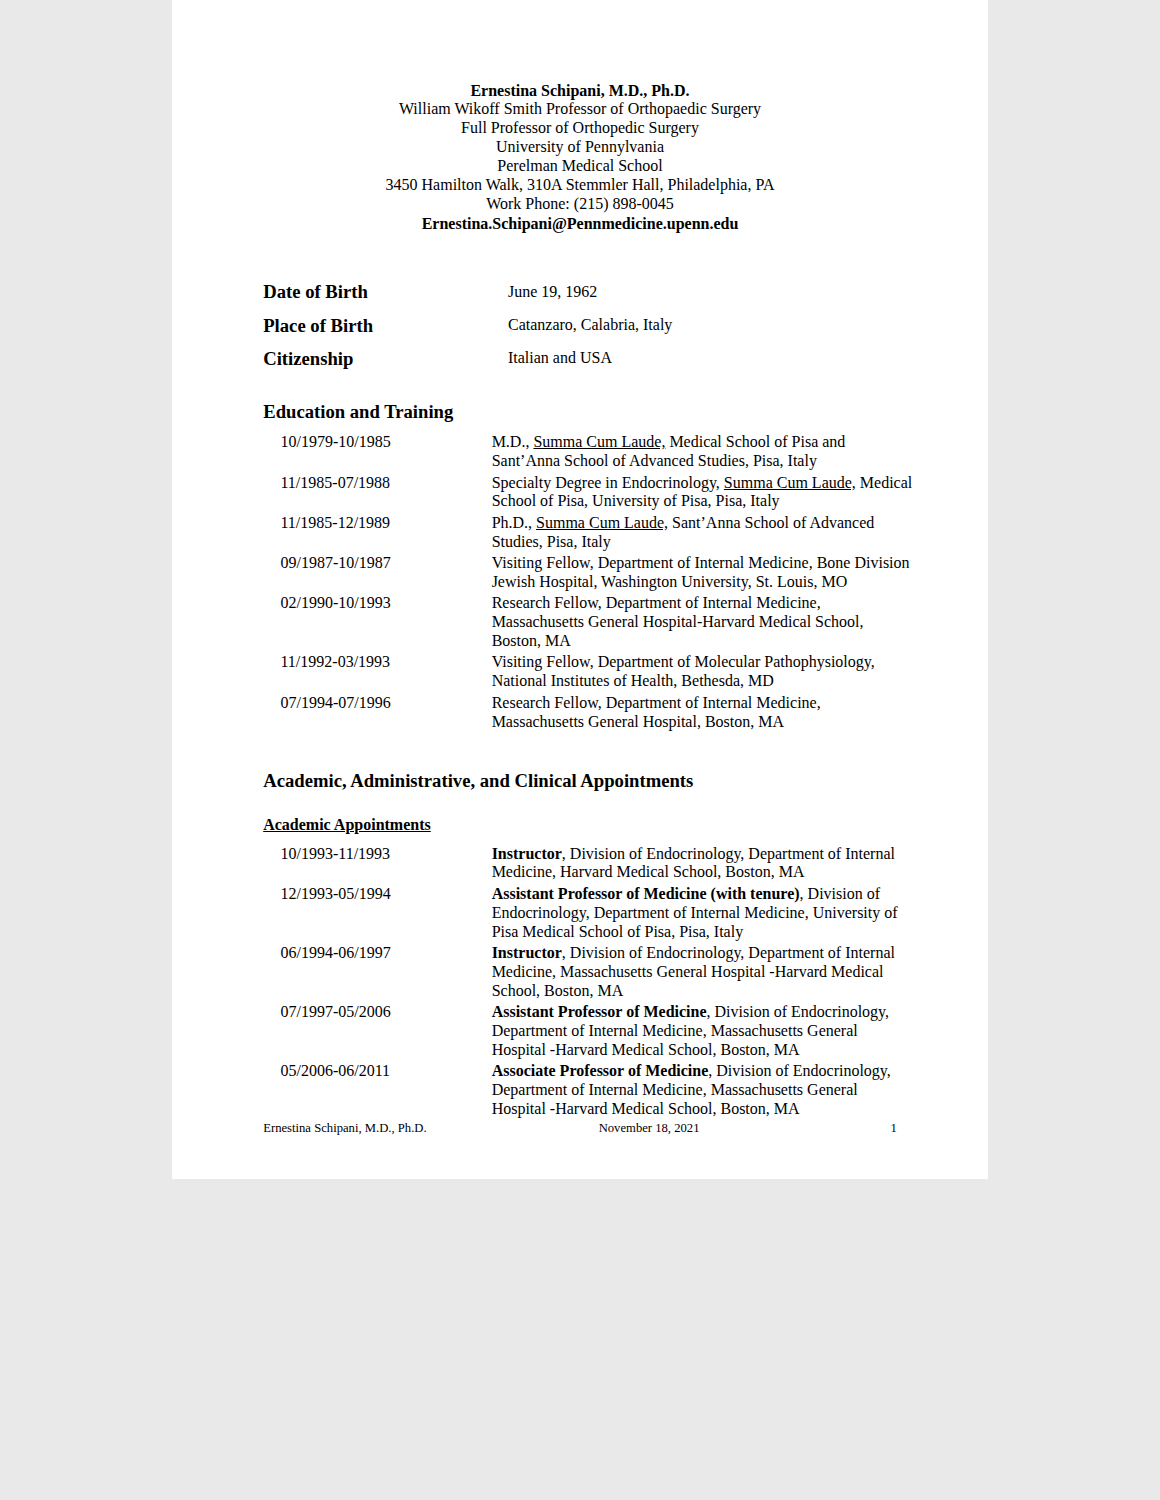Ernestina Schipani, M.D., Ph.D.
William Wikoff Smith Professor of Orthopaedic Surgery
Full Professor of Orthopedic Surgery
University of Pennylvania
Perelman Medical School
3450 Hamilton Walk, 310A Stemmler Hall, Philadelphia, PA
Work Phone: (215) 898-0045
Ernestina.Schipani@Pennmedicine.upenn.edu
| Date of Birth | June 19, 1962 |
| Place of Birth | Catanzaro, Calabria, Italy |
| Citizenship | Italian and USA |
Education and Training
| 10/1979-10/1985 | M.D., Summa Cum Laude, Medical School of Pisa and Sant’Anna School of Advanced Studies, Pisa, Italy |
| 11/1985-07/1988 | Specialty Degree in Endocrinology, Summa Cum Laude, Medical School of Pisa, University of Pisa, Pisa, Italy |
| 11/1985-12/1989 | Ph.D., Summa Cum Laude, Sant’Anna School of Advanced Studies, Pisa, Italy |
| 09/1987-10/1987 | Visiting Fellow, Department of Internal Medicine, Bone Division Jewish Hospital, Washington University, St. Louis, MO |
| 02/1990-10/1993 | Research Fellow, Department of Internal Medicine, Massachusetts General Hospital-Harvard Medical School, Boston, MA |
| 11/1992-03/1993 | Visiting Fellow, Department of Molecular Pathophysiology, National Institutes of Health, Bethesda, MD |
| 07/1994-07/1996 | Research Fellow, Department of Internal Medicine, Massachusetts General Hospital, Boston, MA |
Academic, Administrative, and Clinical Appointments
Academic Appointments
| 10/1993-11/1993 | Instructor , Division of Endocrinology, Department of Internal Medicine, Harvard Medical School, Boston, MA |
| 12/1993-05/1994 | Assistant Professor of Medicine (with tenure) , Division of Endocrinology, Department of Internal Medicine, University of Pisa Medical School of Pisa, Pisa, Italy |
| 06/1994-06/1997 | Instructor , Division of Endocrinology, Department of Internal Medicine, Massachusetts General Hospital -Harvard Medical School, Boston, MA |
| 07/1997-05/2006 | Assistant Professor of Medicine , Division of Endocrinology, Department of Internal Medicine, Massachusetts General Hospital -Harvard Medical School, Boston, MA |
| 05/2006-06/2011 | Associate Professor of Medicine , Division of Endocrinology, Department of Internal Medicine, Massachusetts General Hospital -Harvard Medical School, Boston, MA |
Ernestina Schipani, M.D., Ph.D. November 18, 2021 1